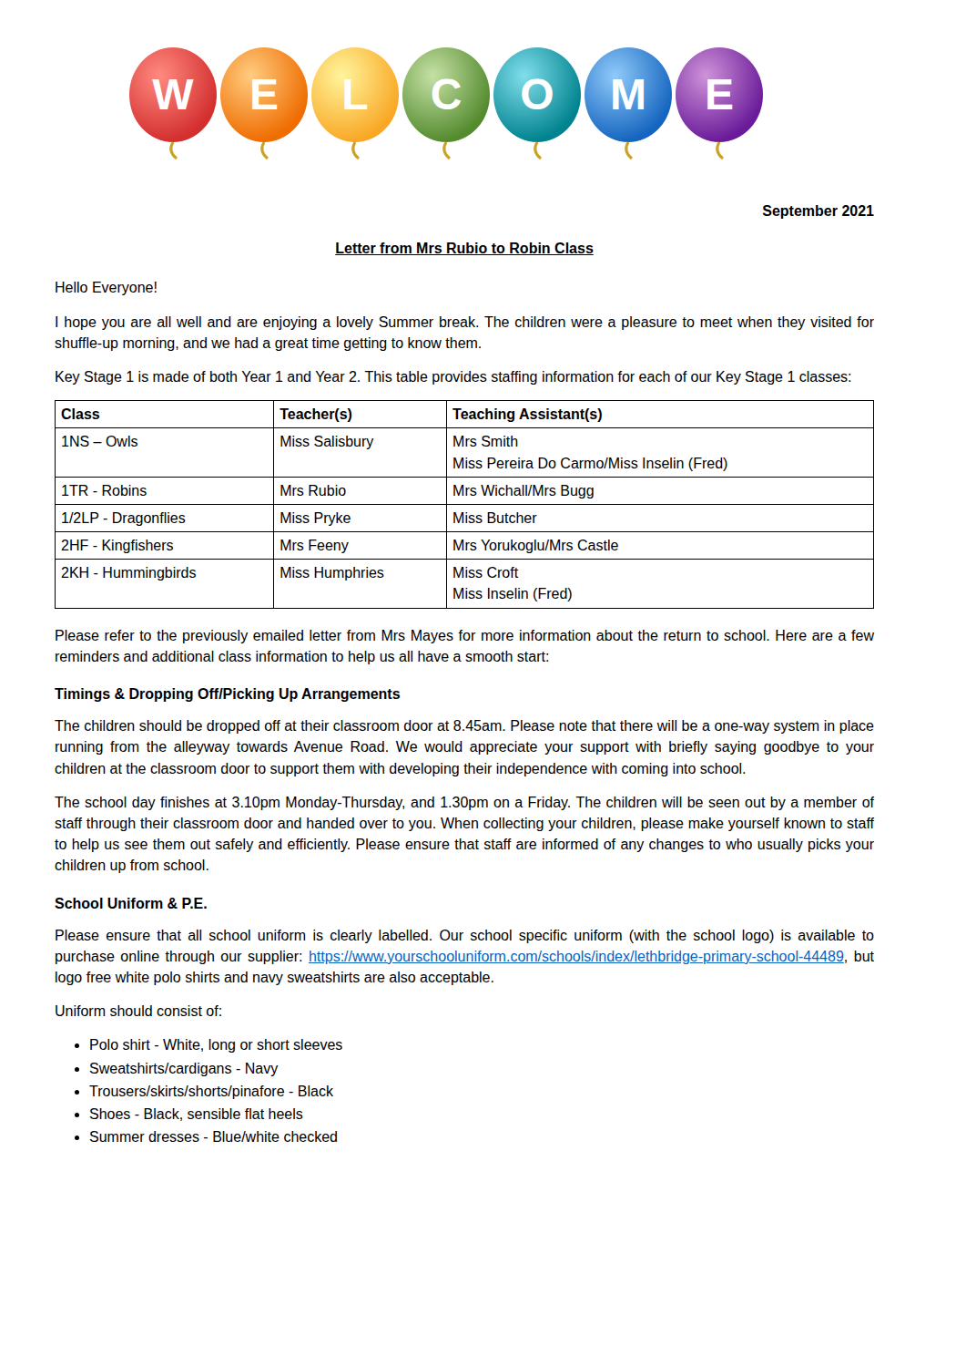W E L C O M E
September 2021
Letter from Mrs Rubio to Robin Class
Hello Everyone!
I hope you are all well and are enjoying a lovely Summer break. The children were a pleasure to meet when they visited for shuffle-up morning, and we had a great time getting to know them.
Key Stage 1 is made of both Year 1 and Year 2. This table provides staffing information for each of our Key Stage 1 classes:
| Class | Teacher(s) | Teaching Assistant(s) |
| --- | --- | --- |
| 1NS – Owls | Miss Salisbury | Mrs Smith Miss Pereira Do Carmo/Miss Inselin (Fred) |
| 1TR - Robins | Mrs Rubio | Mrs Wichall/Mrs Bugg |
| 1/2LP - Dragonflies | Miss Pryke | Miss Butcher |
| 2HF - Kingfishers | Mrs Feeny | Mrs Yorukoglu/Mrs Castle |
| 2KH - Hummingbirds | Miss Humphries | Miss Croft Miss Inselin (Fred) |
Please refer to the previously emailed letter from Mrs Mayes for more information about the return to school. Here are a few reminders and additional class information to help us all have a smooth start:
Timings & Dropping Off/Picking Up Arrangements
The children should be dropped off at their classroom door at 8.45am. Please note that there will be a one-way system in place running from the alleyway towards Avenue Road. We would appreciate your support with briefly saying goodbye to your children at the classroom door to support them with developing their independence with coming into school.
The school day finishes at 3.10pm Monday-Thursday, and 1.30pm on a Friday. The children will be seen out by a member of staff through their classroom door and handed over to you. When collecting your children, please make yourself known to staff to help us see them out safely and efficiently. Please ensure that staff are informed of any changes to who usually picks your children up from school.
School Uniform & P.E.
Please ensure that all school uniform is clearly labelled. Our school specific uniform (with the school logo) is available to purchase online through our supplier: https://www.yourschooluniform.com/schools/index/lethbridge-primary-school-44489, but logo free white polo shirts and navy sweatshirts are also acceptable.
Uniform should consist of:
Polo shirt - White, long or short sleeves
Sweatshirts/cardigans - Navy
Trousers/skirts/shorts/pinafore - Black
Shoes - Black, sensible flat heels
Summer dresses - Blue/white checked